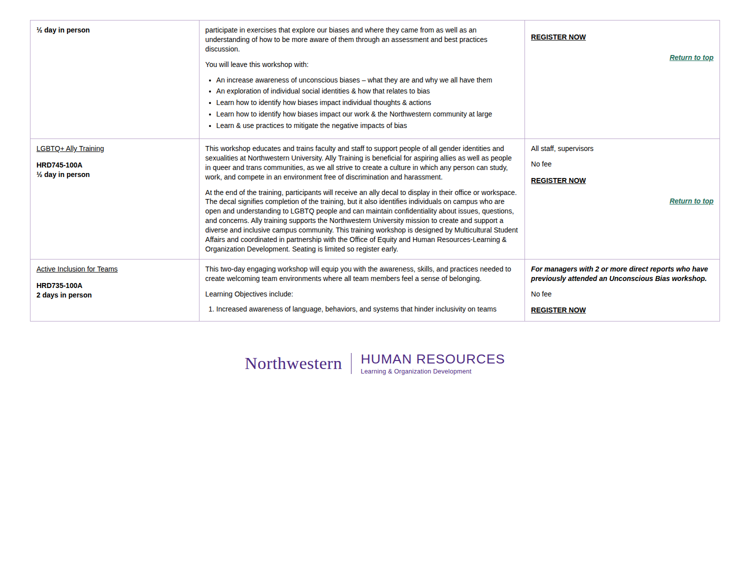| ½ day in person | participate in exercises that explore our biases and where they came from as well as an understanding of how to be more aware of them through an assessment and best practices discussion. You will leave this workshop with: An increase awareness of unconscious biases – what they are and why we all have them An exploration of individual social identities & how that relates to bias Learn how to identify how biases impact individual thoughts & actions Learn how to identify how biases impact our work & the Northwestern community at large Learn & use practices to mitigate the negative impacts of bias | REGISTER NOW Return to top |
| LGBTQ+ Ally Training HRD745-100A ½ day in person | This workshop educates and trains faculty and staff to support people of all gender identities and sexualities at Northwestern University. Ally Training is beneficial for aspiring allies as well as people in queer and trans communities, as we all strive to create a culture in which any person can study, work, and compete in an environment free of discrimination and harassment. At the end of the training, participants will receive an ally decal to display in their office or workspace. The decal signifies completion of the training, but it also identifies individuals on campus who are open and understanding to LGBTQ people and can maintain confidentiality about issues, questions, and concerns. Ally training supports the Northwestern University mission to create and support a diverse and inclusive campus community. This training workshop is designed by Multicultural Student Affairs and coordinated in partnership with the Office of Equity and Human Resources-Learning & Organization Development. Seating is limited so register early. | All staff, supervisors No fee REGISTER NOW Return to top |
| Active Inclusion for Teams HRD735-100A 2 days in person | This two-day engaging workshop will equip you with the awareness, skills, and practices needed to create welcoming team environments where all team members feel a sense of belonging. Learning Objectives include: Increased awareness of language, behaviors, and systems that hinder inclusivity on teams | For managers with 2 or more direct reports who have previously attended an Unconscious Bias workshop. No fee REGISTER NOW |
Northwestern
HUMAN RESOURCES
Learning & Organization Development